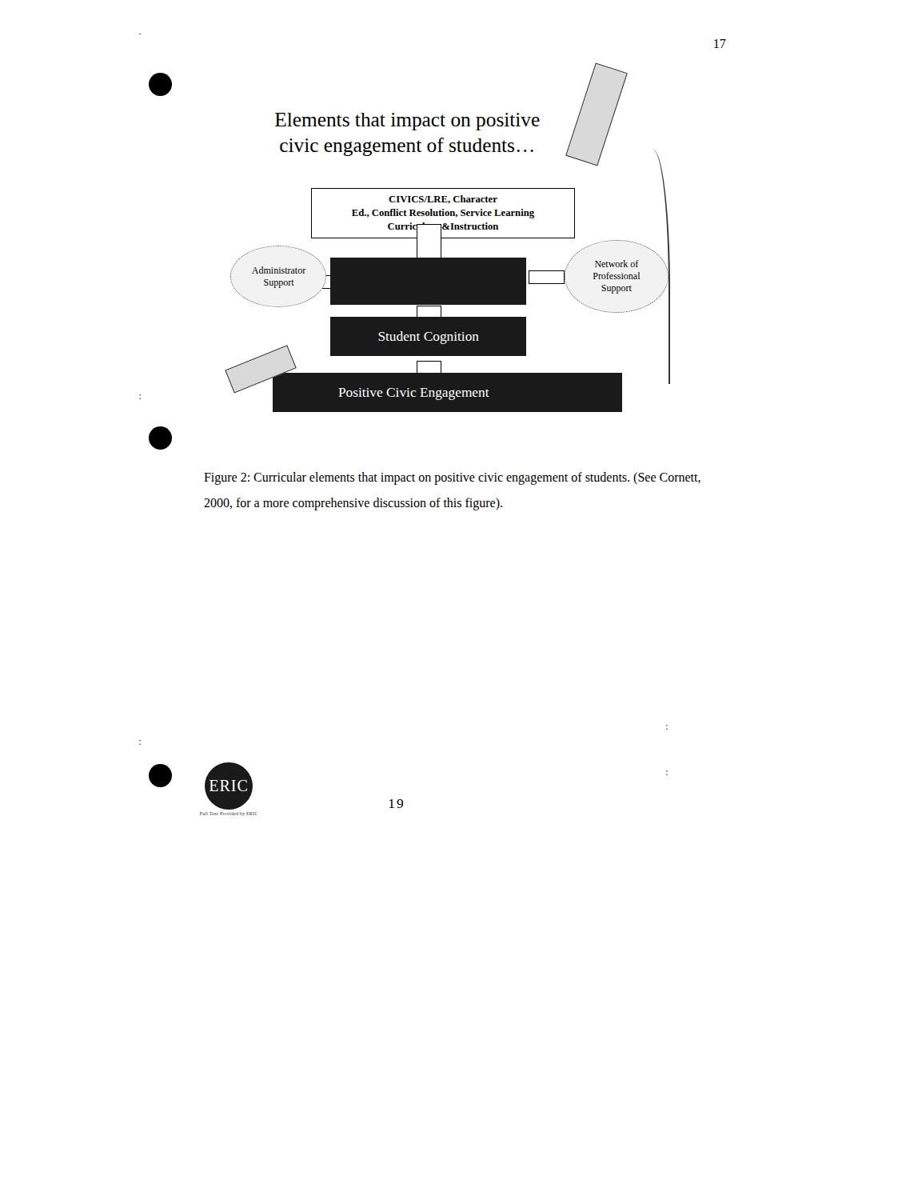17
. : : : :
Elements that impact on positive
civic engagement of students…
CIVICS/LRE, Character
Ed., Conflict Resolution, Service Learning
Curriculum &Instruction
Administrator
Support
Network of
Professional
Support
Student Cognition
Positive Civic Engagement
Figure 2: Curricular elements that impact on positive civic engagement of students. (See Cornett, 2000, for a more comprehensive discussion of this figure).
ERIC
Full Text Provided by ERIC
19